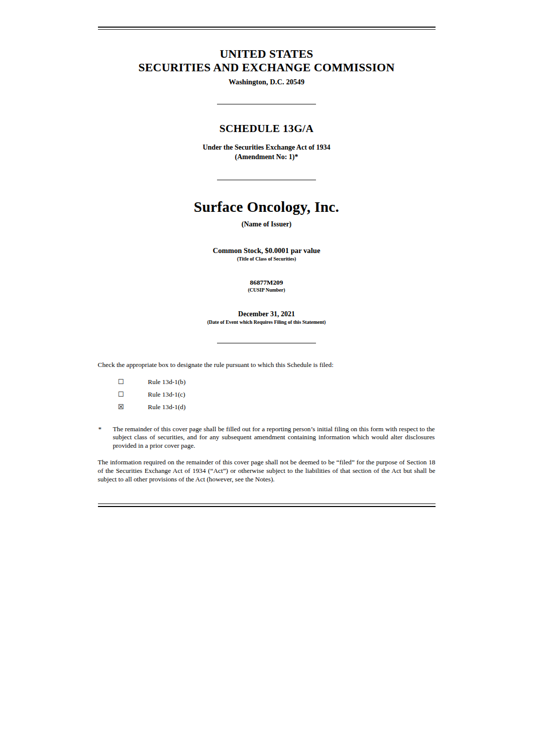UNITED STATES
SECURITIES AND EXCHANGE COMMISSION
Washington, D.C. 20549
SCHEDULE 13G/A
Under the Securities Exchange Act of 1934
(Amendment No: 1)*
Surface Oncology, Inc.
(Name of Issuer)
Common Stock, $0.0001 par value (Title of Class of Securities)
86877M209 (CUSIP Number)
December 31, 2021 (Date of Event which Requires Filing of this Statement)
Check the appropriate box to designate the rule pursuant to which this Schedule is filed:
| ☐ | Rule 13d-1(b) |
| ☐ | Rule 13d-1(c) |
| ☒ | Rule 13d-1(d) |
| * | The remainder of this cover page shall be filled out for a reporting person’s initial filing on this form with respect to the subject class of securities, and for any subsequent amendment containing information which would alter disclosures provided in a prior cover page. |
The information required on the remainder of this cover page shall not be deemed to be “filed” for the purpose of Section 18 of the Securities Exchange Act of 1934 (“Act”) or otherwise subject to the liabilities of that section of the Act but shall be subject to all other provisions of the Act (however, see the Notes).